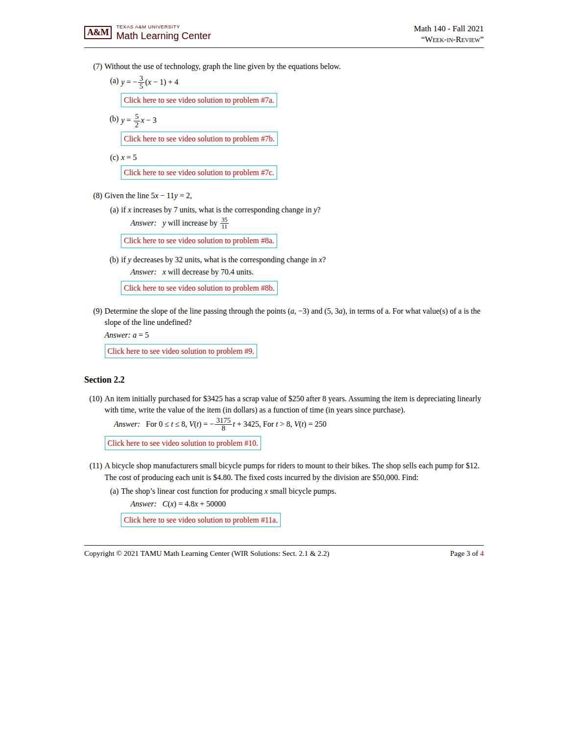A&M
Texas A&M University Math Learning Center
Math 140 - Fall 2021
“Week-in-Review”
(7) Without the use of technology, graph the line given by the equations below.
(a) y = −35(x − 1) + 4
Click here to see video solution to problem #7a.
(b) y = 52 x − 3
Click here to see video solution to problem #7b.
(c) x = 5
Click here to see video solution to problem #7c.
(8) Given the line 5x − 11y = 2,
(a) if x increases by 7 units, what is the corresponding change in y?
Answer: y will increase by 3511
Click here to see video solution to problem #8a.
(b) if y decreases by 32 units, what is the corresponding change in x?
Answer: x will decrease by 70.4 units.
Click here to see video solution to problem #8b.
(9) Determine the slope of the line passing through the points (a, −3) and (5, 3a), in terms of a. For what value(s) of a is the slope of the line undefined?
Answer: a = 5
Click here to see video solution to problem #9.
Section 2.2
(10) An item initially purchased for $3425 has a scrap value of $250 after 8 years. Assuming the item is depreciating linearly with time, write the value of the item (in dollars) as a function of time (in years since purchase).
Answer: For 0 ≤ t ≤ 8, V(t) = −31758 t + 3425, For t > 8, V(t) = 250
Click here to see video solution to problem #10.
(11) A bicycle shop manufacturers small bicycle pumps for riders to mount to their bikes. The shop sells each pump for $12. The cost of producing each unit is $4.80. The fixed costs incurred by the division are $50,000. Find:
(a) The shop’s linear cost function for producing x small bicycle pumps.
Answer: C(x) = 4.8x + 50000
Click here to see video solution to problem #11a.
Copyright © 2021 TAMU Math Learning Center (WIR Solutions: Sect. 2.1 & 2.2)
Page 3 of 4